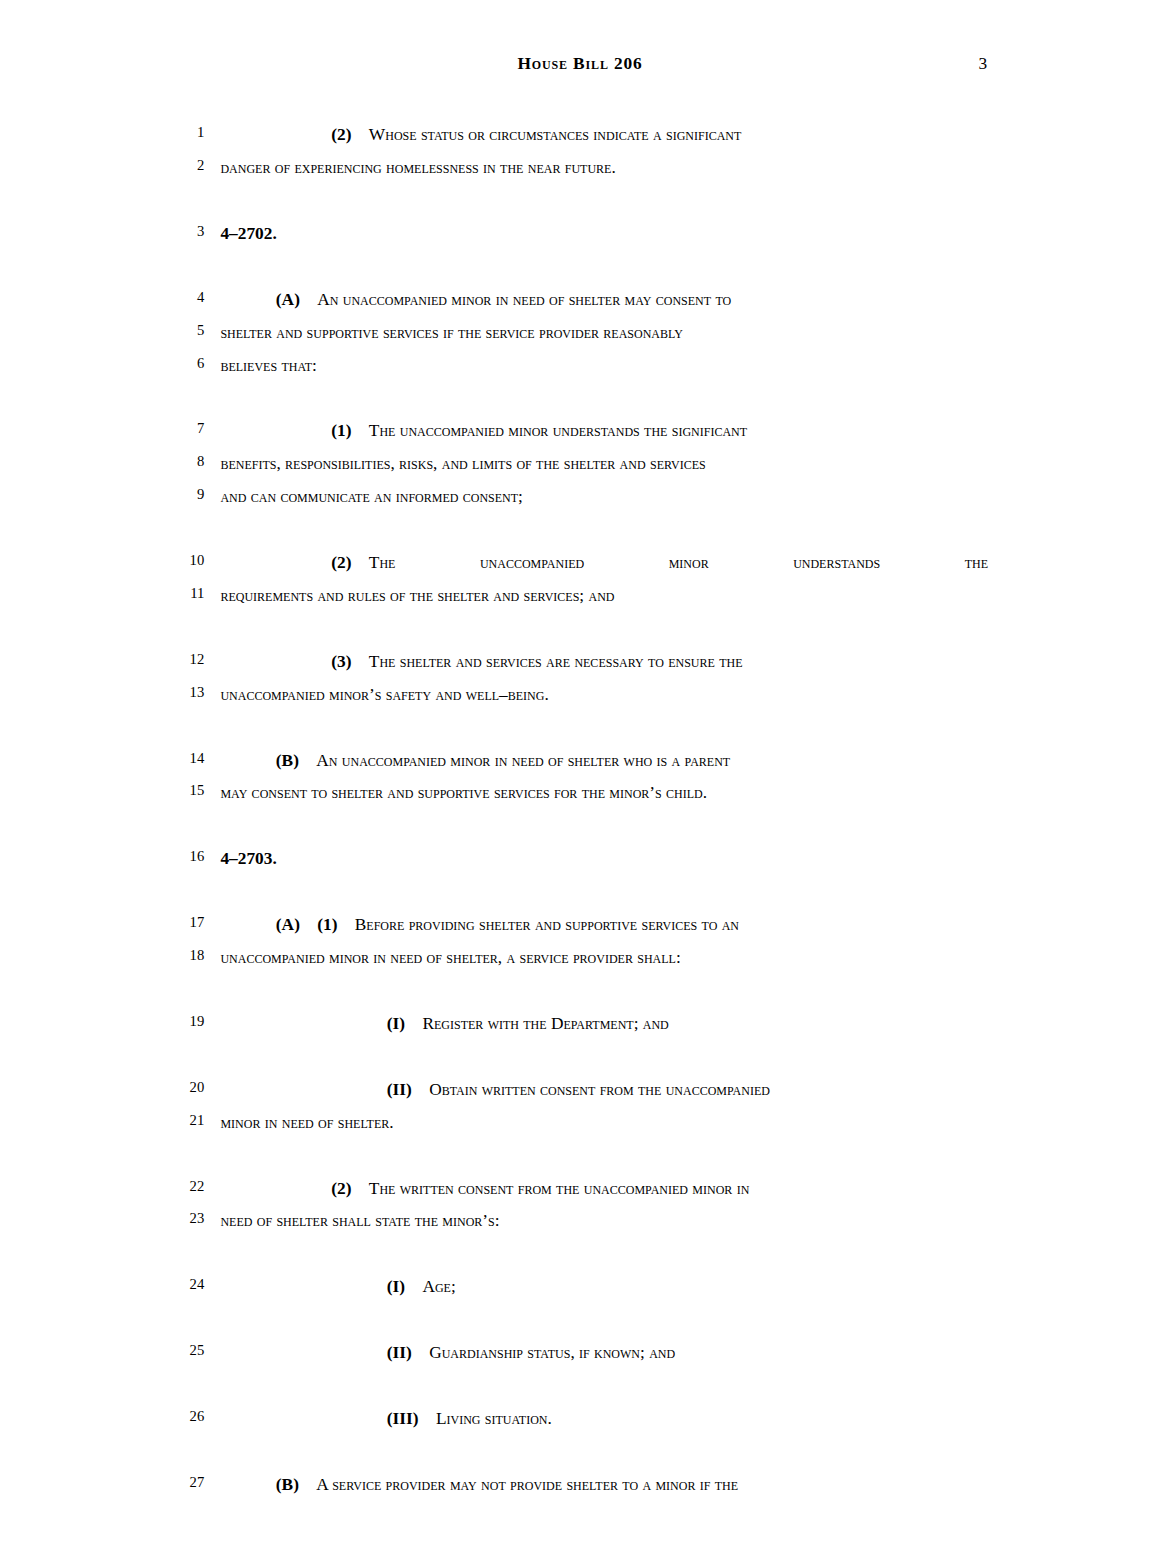House Bill 206 3
1
(2) Whose status or circumstances indicate a significant
2
danger of experiencing homelessness in the near future.
3
4–2702.
4
(A) An unaccompanied minor in need of shelter may consent to
5
shelter and supportive services if the service provider reasonably
6
believes that:
7
(1) The unaccompanied minor understands the significant
8
benefits, responsibilities, risks, and limits of the shelter and services
9
and can communicate an informed consent;
10
(2) The unaccompanied minor understands the
11
requirements and rules of the shelter and services; and
12
(3) The shelter and services are necessary to ensure the
13
unaccompanied minor’s safety and well–being.
14
(B) An unaccompanied minor in need of shelter who is a parent
15
may consent to shelter and supportive services for the minor’s child.
16
4–2703.
17
(A) (1) Before providing shelter and supportive services to an
18
unaccompanied minor in need of shelter, a service provider shall:
19
(I) Register with the Department; and
20
(II) Obtain written consent from the unaccompanied
21
minor in need of shelter.
22
(2) The written consent from the unaccompanied minor in
23
need of shelter shall state the minor’s:
24
(I) Age;
25
(II) Guardianship status, if known; and
26
(III) Living situation.
27
(B) A service provider may not provide shelter to a minor if the